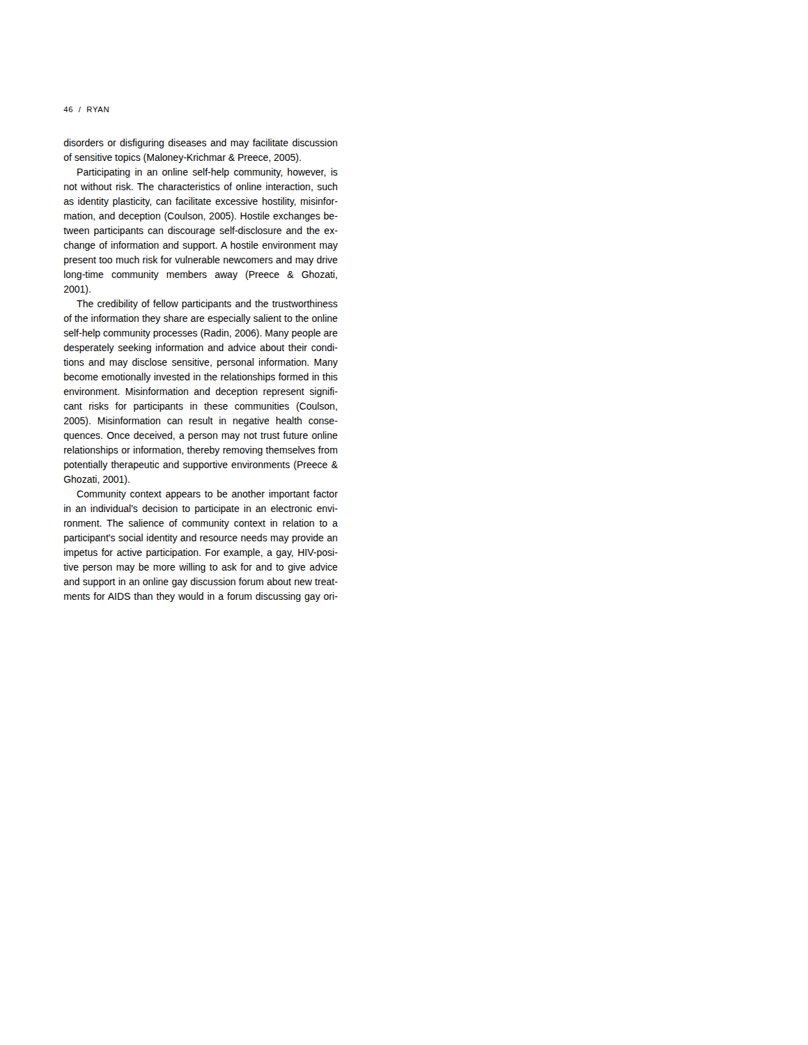46 / RYAN
disorders or disfiguring diseases and may facilitate discussion of sensitive topics (Maloney-Krichmar & Preece, 2005).
Participating in an online self-help community, however, is not without risk. The characteristics of online interaction, such as identity plasticity, can facilitate excessive hostility, misinformation, and deception (Coulson, 2005). Hostile exchanges between participants can discourage self-disclosure and the exchange of information and support. A hostile environment may present too much risk for vulnerable newcomers and may drive long-time community members away (Preece & Ghozati, 2001).
The credibility of fellow participants and the trustworthiness of the information they share are especially salient to the online self-help community processes (Radin, 2006). Many people are desperately seeking information and advice about their conditions and may disclose sensitive, personal information. Many become emotionally invested in the relationships formed in this environment. Misinformation and deception represent significant risks for participants in these communities (Coulson, 2005). Misinformation can result in negative health consequences. Once deceived, a person may not trust future online relationships or information, thereby removing themselves from potentially therapeutic and supportive environments (Preece & Ghozati, 2001).
Community context appears to be another important factor in an individual's decision to participate in an electronic environment. The salience of community context in relation to a participant's social identity and resource needs may provide an impetus for active participation. For example, a gay, HIV-positive person may be more willing to ask for and to give advice and support in an online gay discussion forum about new treatments for AIDS than they would in a forum discussing gay oriented movies. At the same time, the risks and interdependencies inherent in some online self-help communities may require the development of initial trust for people to feel that they can safely participate (Leimeister et al., 2005). Without trust, both physical and virtual communities would fail to prosper (Kling & Courtright, 2003). The issue of online trust in virtual self-help communities is an understudied, yet significant, research topic. The next section provides a review of the literature on trust conditions, the facilitators of trust development, which were the focus of this study.
Trust
Although there is general consensus that trust is an essential factor in the development of interpersonal and collaborative relationships (Axelrod, 1984), there is little agreement about its exact meaning (Hosmer, 1995). Most definitions of trust, however, rest on two factors: risk and interdependence (Rousseau, Sitkin, Burt, & Camerer, 1998).
Risk occurs when a person enters into a relationship or situation where complete information is unavailable, where future outcome is unpredictable, and